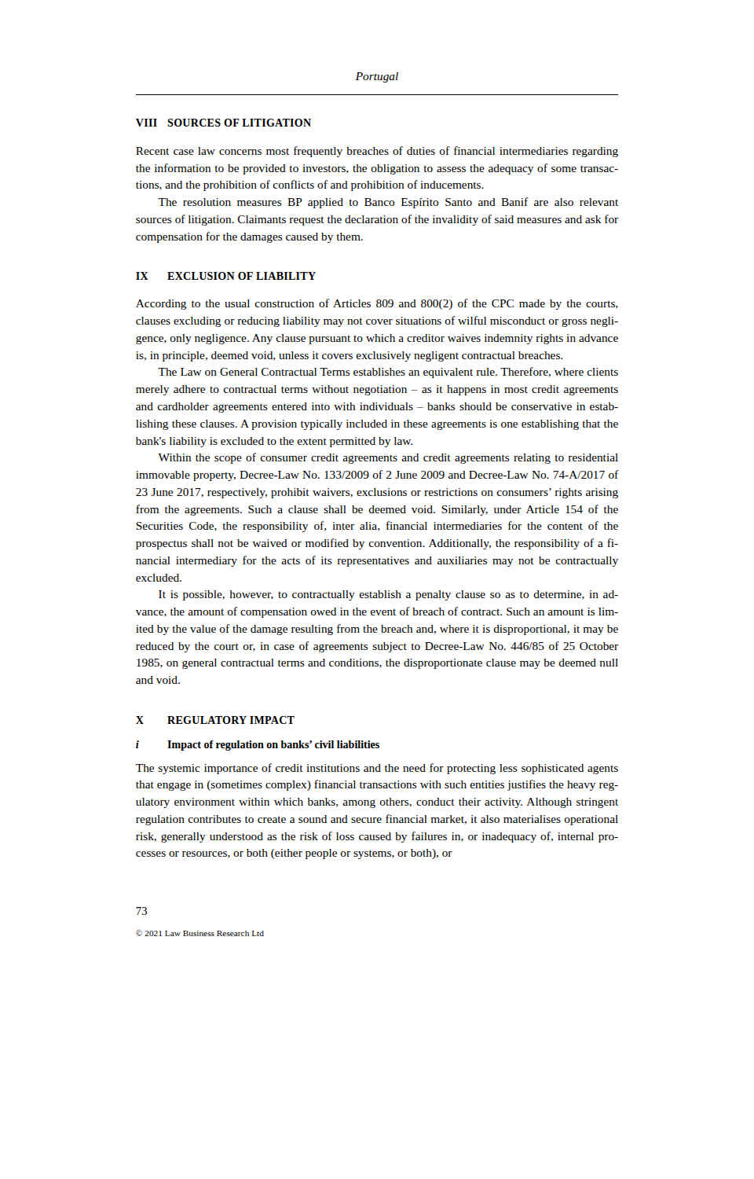Portugal
VIIISOURCES OF LITIGATION
Recent case law concerns most frequently breaches of duties of financial intermediaries regarding the information to be provided to investors, the obligation to assess the adequacy of some transactions, and the prohibition of conflicts of and prohibition of inducements.
The resolution measures BP applied to Banco Espírito Santo and Banif are also relevant sources of litigation. Claimants request the declaration of the invalidity of said measures and ask for compensation for the damages caused by them.
IXEXCLUSION OF LIABILITY
According to the usual construction of Articles 809 and 800(2) of the CPC made by the courts, clauses excluding or reducing liability may not cover situations of wilful misconduct or gross negligence, only negligence. Any clause pursuant to which a creditor waives indemnity rights in advance is, in principle, deemed void, unless it covers exclusively negligent contractual breaches.
The Law on General Contractual Terms establishes an equivalent rule. Therefore, where clients merely adhere to contractual terms without negotiation – as it happens in most credit agreements and cardholder agreements entered into with individuals – banks should be conservative in establishing these clauses. A provision typically included in these agreements is one establishing that the bank's liability is excluded to the extent permitted by law.
Within the scope of consumer credit agreements and credit agreements relating to residential immovable property, Decree-Law No. 133/2009 of 2 June 2009 and Decree-Law No. 74-A/2017 of 23 June 2017, respectively, prohibit waivers, exclusions or restrictions on consumers’ rights arising from the agreements. Such a clause shall be deemed void. Similarly, under Article 154 of the Securities Code, the responsibility of, inter alia, financial intermediaries for the content of the prospectus shall not be waived or modified by convention. Additionally, the responsibility of a financial intermediary for the acts of its representatives and auxiliaries may not be contractually excluded.
It is possible, however, to contractually establish a penalty clause so as to determine, in advance, the amount of compensation owed in the event of breach of contract. Such an amount is limited by the value of the damage resulting from the breach and, where it is disproportional, it may be reduced by the court or, in case of agreements subject to Decree-Law No. 446/85 of 25 October 1985, on general contractual terms and conditions, the disproportionate clause may be deemed null and void.
XREGULATORY IMPACT
i Impact of regulation on banks’ civil liabilities
The systemic importance of credit institutions and the need for protecting less sophisticated agents that engage in (sometimes complex) financial transactions with such entities justifies the heavy regulatory environment within which banks, among others, conduct their activity. Although stringent regulation contributes to create a sound and secure financial market, it also materialises operational risk, generally understood as the risk of loss caused by failures in, or inadequacy of, internal processes or resources, or both (either people or systems, or both), or
73
© 2021 Law Business Research Ltd